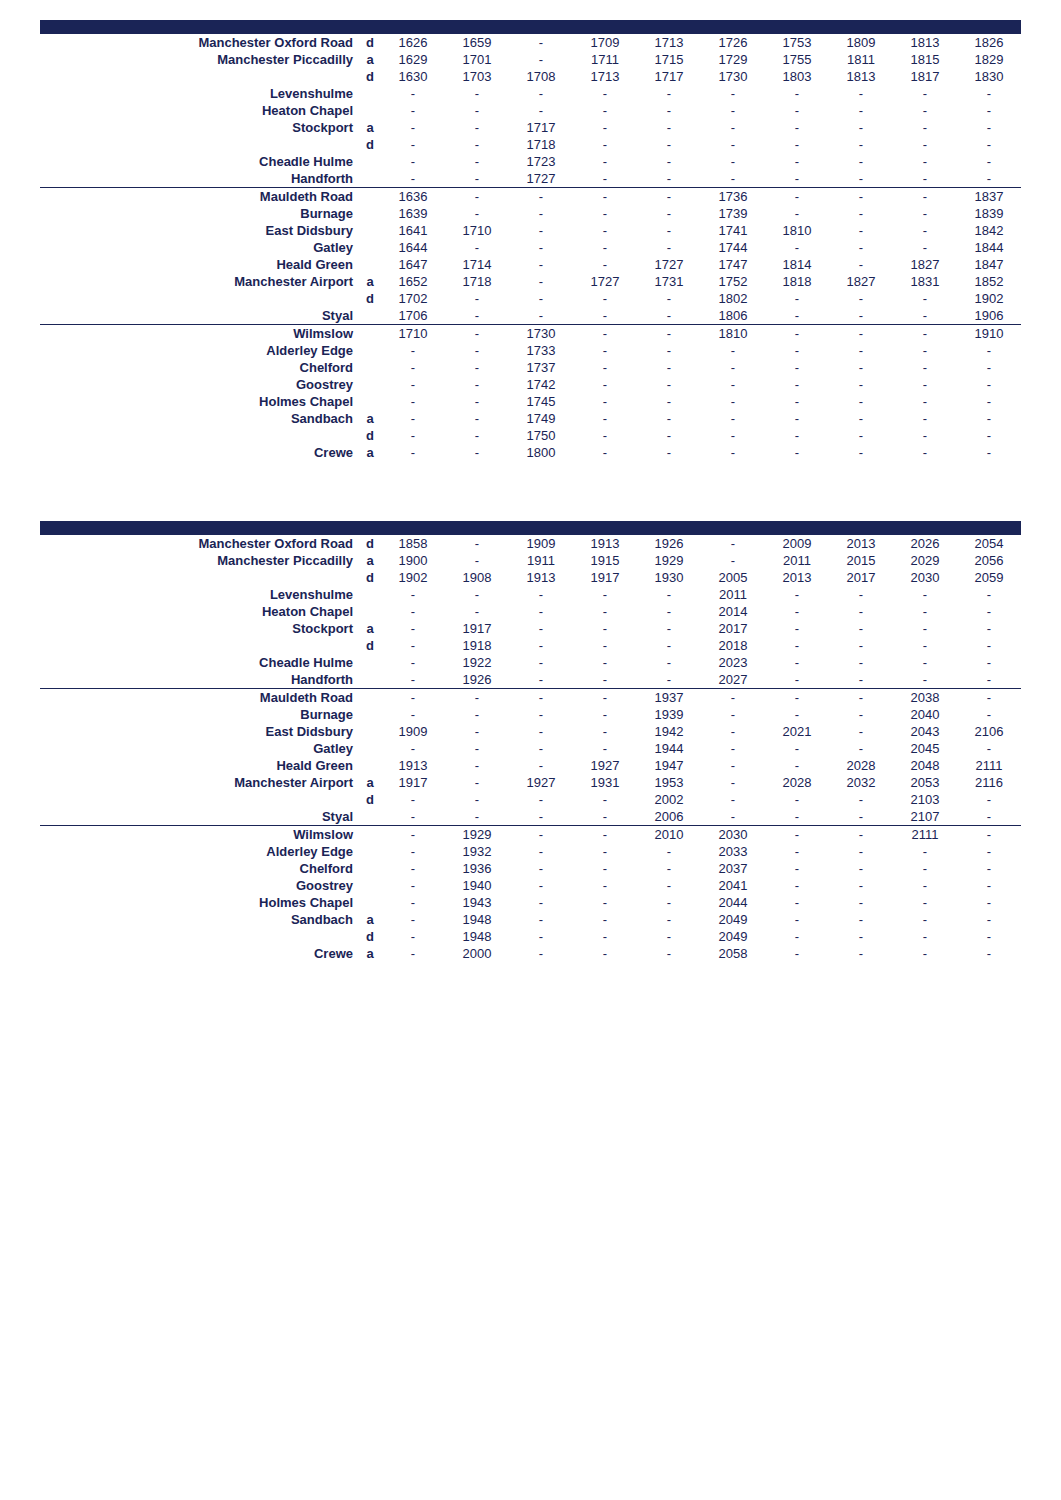| Manchester Oxford Road | d | 1626 | 1659 | - | 1709 | 1713 | 1726 | 1753 | 1809 | 1813 | 1826 |
| Manchester Piccadilly | a | 1629 | 1701 | - | 1711 | 1715 | 1729 | 1755 | 1811 | 1815 | 1829 |
| | d | 1630 | 1703 | 1708 | 1713 | 1717 | 1730 | 1803 | 1813 | 1817 | 1830 |
| Levenshulme | | - | - | - | - | - | - | - | - | - | - |
| Heaton Chapel | | - | - | - | - | - | - | - | - | - | - |
| Stockport | a | - | - | 1717 | - | - | - | - | - | - | - |
| | d | - | - | 1718 | - | - | - | - | - | - | - |
| Cheadle Hulme | | - | - | 1723 | - | - | - | - | - | - | - |
| Handforth | | - | - | 1727 | - | - | - | - | - | - | - |
| Mauldeth Road | | 1636 | - | - | - | - | 1736 | - | - | - | 1837 |
| Burnage | | 1639 | - | - | - | - | 1739 | - | - | - | 1839 |
| East Didsbury | | 1641 | 1710 | - | - | - | 1741 | 1810 | - | - | 1842 |
| Gatley | | 1644 | - | - | - | - | 1744 | - | - | - | 1844 |
| Heald Green | | 1647 | 1714 | - | - | 1727 | 1747 | 1814 | - | 1827 | 1847 |
| Manchester Airport | a | 1652 | 1718 | - | 1727 | 1731 | 1752 | 1818 | 1827 | 1831 | 1852 |
| | d | 1702 | - | - | - | - | 1802 | - | - | - | 1902 |
| Styal | | 1706 | - | - | - | - | 1806 | - | - | - | 1906 |
| Wilmslow | | 1710 | - | 1730 | - | - | 1810 | - | - | - | 1910 |
| Alderley Edge | | - | - | 1733 | - | - | - | - | - | - | - |
| Chelford | | - | - | 1737 | - | - | - | - | - | - | - |
| Goostrey | | - | - | 1742 | - | - | - | - | - | - | - |
| Holmes Chapel | | - | - | 1745 | - | - | - | - | - | - | - |
| Sandbach | a | - | - | 1749 | - | - | - | - | - | - | - |
| | d | - | - | 1750 | - | - | - | - | - | - | - |
| Crewe | a | - | - | 1800 | - | - | - | - | - | - | - |
| Manchester Oxford Road | d | 1858 | - | 1909 | 1913 | 1926 | - | 2009 | 2013 | 2026 | 2054 |
| Manchester Piccadilly | a | 1900 | - | 1911 | 1915 | 1929 | - | 2011 | 2015 | 2029 | 2056 |
| | d | 1902 | 1908 | 1913 | 1917 | 1930 | 2005 | 2013 | 2017 | 2030 | 2059 |
| Levenshulme | | - | - | - | - | - | 2011 | - | - | - | - |
| Heaton Chapel | | - | - | - | - | - | 2014 | - | - | - | - |
| Stockport | a | - | 1917 | - | - | - | 2017 | - | - | - | - |
| | d | - | 1918 | - | - | - | 2018 | - | - | - | - |
| Cheadle Hulme | | - | 1922 | - | - | - | 2023 | - | - | - | - |
| Handforth | | - | 1926 | - | - | - | 2027 | - | - | - | - |
| Mauldeth Road | | - | - | - | - | 1937 | - | - | - | 2038 | - |
| Burnage | | - | - | - | - | 1939 | - | - | - | 2040 | - |
| East Didsbury | | 1909 | - | - | - | 1942 | - | 2021 | - | 2043 | 2106 |
| Gatley | | - | - | - | - | 1944 | - | - | - | 2045 | - |
| Heald Green | | 1913 | - | - | 1927 | 1947 | - | - | 2028 | 2048 | 2111 |
| Manchester Airport | a | 1917 | - | 1927 | 1931 | 1953 | - | 2028 | 2032 | 2053 | 2116 |
| | d | - | - | - | - | 2002 | - | - | - | 2103 | - |
| Styal | | - | - | - | - | 2006 | - | - | - | 2107 | - |
| Wilmslow | | - | 1929 | - | - | 2010 | 2030 | - | - | 2111 | - |
| Alderley Edge | | - | 1932 | - | - | - | 2033 | - | - | - | - |
| Chelford | | - | 1936 | - | - | - | 2037 | - | - | - | - |
| Goostrey | | - | 1940 | - | - | - | 2041 | - | - | - | - |
| Holmes Chapel | | - | 1943 | - | - | - | 2044 | - | - | - | - |
| Sandbach | a | - | 1948 | - | - | - | 2049 | - | - | - | - |
| | d | - | 1948 | - | - | - | 2049 | - | - | - | - |
| Crewe | a | - | 2000 | - | - | - | 2058 | - | - | - | - |